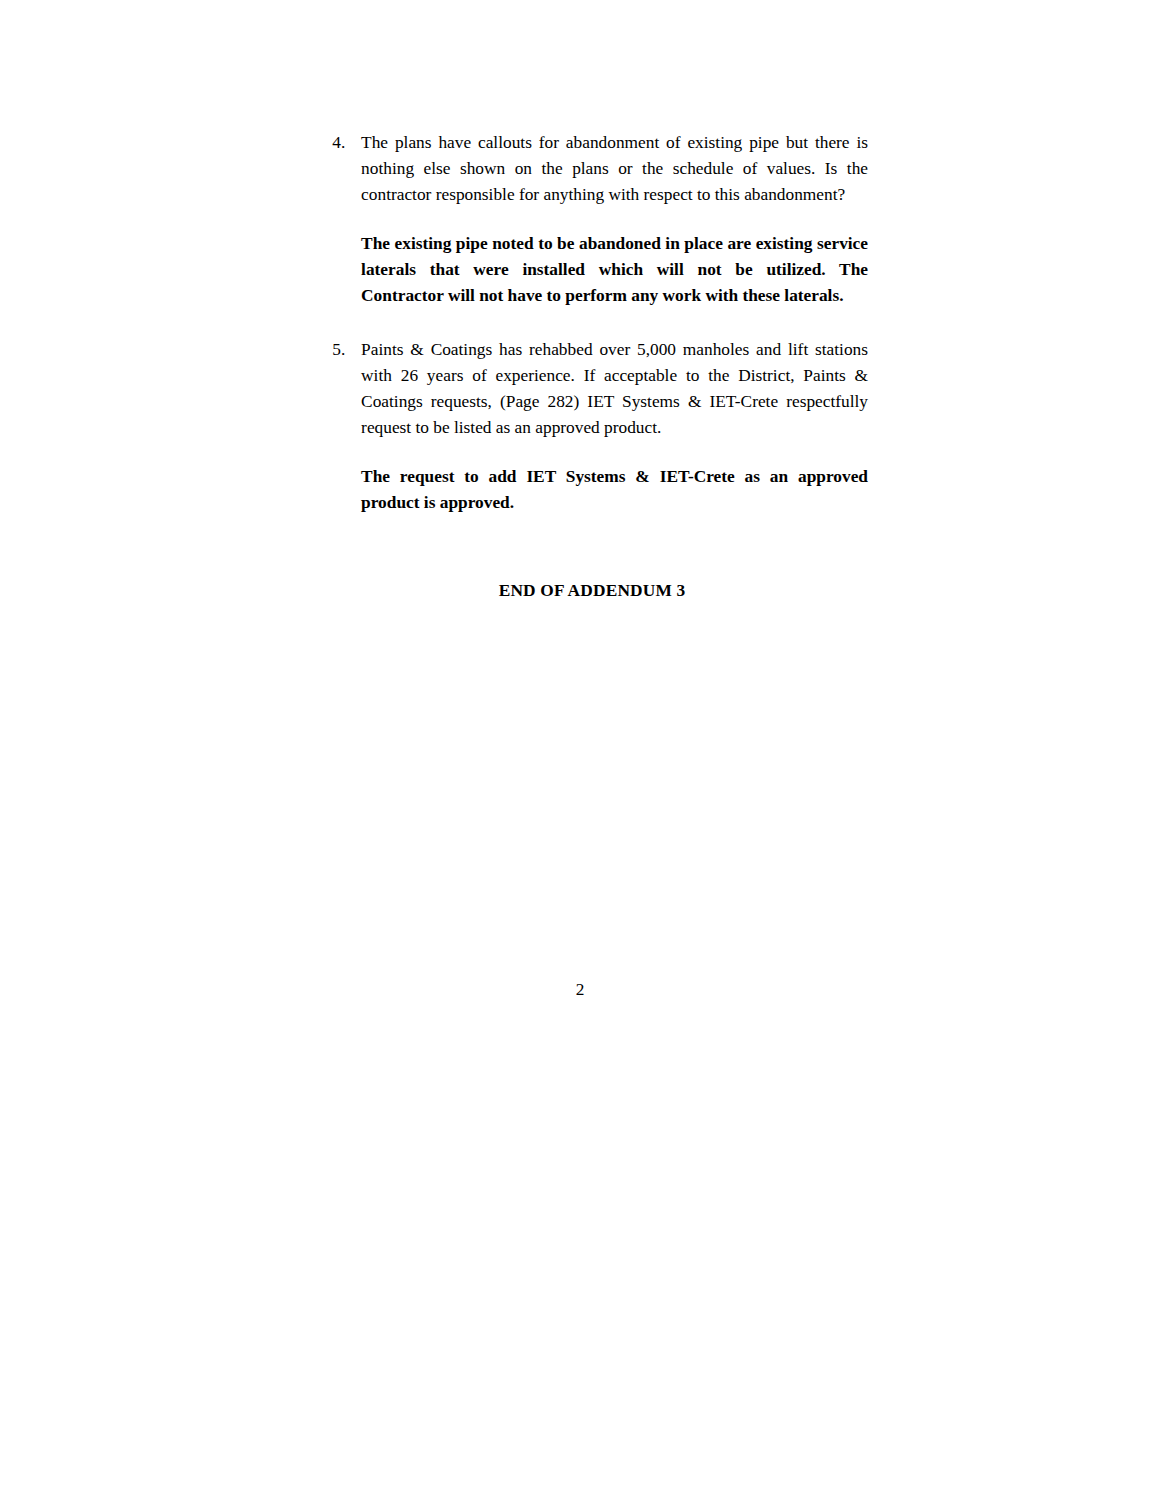The plans have callouts for abandonment of existing pipe but there is nothing else shown on the plans or the schedule of values. Is the contractor responsible for anything with respect to this abandonment?
The existing pipe noted to be abandoned in place are existing service laterals that were installed which will not be utilized. The Contractor will not have to perform any work with these laterals.
Paints & Coatings has rehabbed over 5,000 manholes and lift stations with 26 years of experience. If acceptable to the District, Paints & Coatings requests, (Page 282) IET Systems & IET-Crete respectfully request to be listed as an approved product.
The request to add IET Systems & IET-Crete as an approved product is approved.
END OF ADDENDUM 3
2